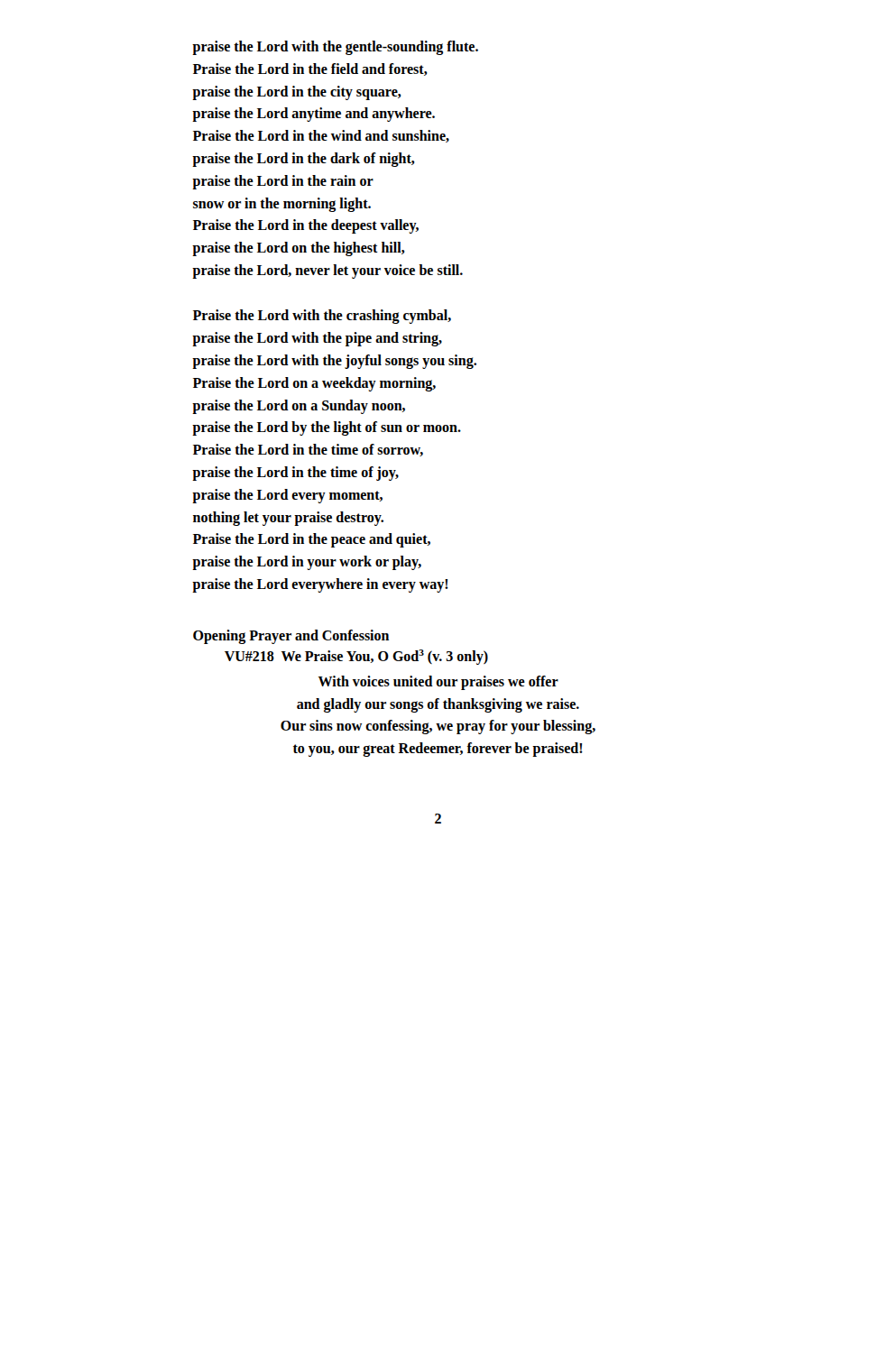praise the Lord with the gentle-sounding flute.
Praise the Lord in the field and forest,
praise the Lord in the city square,
praise the Lord anytime and anywhere.
Praise the Lord in the wind and sunshine,
praise the Lord in the dark of night,
praise the Lord in the rain or
snow or in the morning light.
Praise the Lord in the deepest valley,
praise the Lord on the highest hill,
praise the Lord, never let your voice be still.
Praise the Lord with the crashing cymbal,
praise the Lord with the pipe and string,
praise the Lord with the joyful songs you sing.
Praise the Lord on a weekday morning,
praise the Lord on a Sunday noon,
praise the Lord by the light of sun or moon.
Praise the Lord in the time of sorrow,
praise the Lord in the time of joy,
praise the Lord every moment,
nothing let your praise destroy.
Praise the Lord in the peace and quiet,
praise the Lord in your work or play,
praise the Lord everywhere in every way!
Opening Prayer and Confession
VU#218 We Praise You, O God3 (v. 3 only)
With voices united our praises we offer
and gladly our songs of thanksgiving we raise.
Our sins now confessing, we pray for your blessing,
to you, our great Redeemer, forever be praised!
2